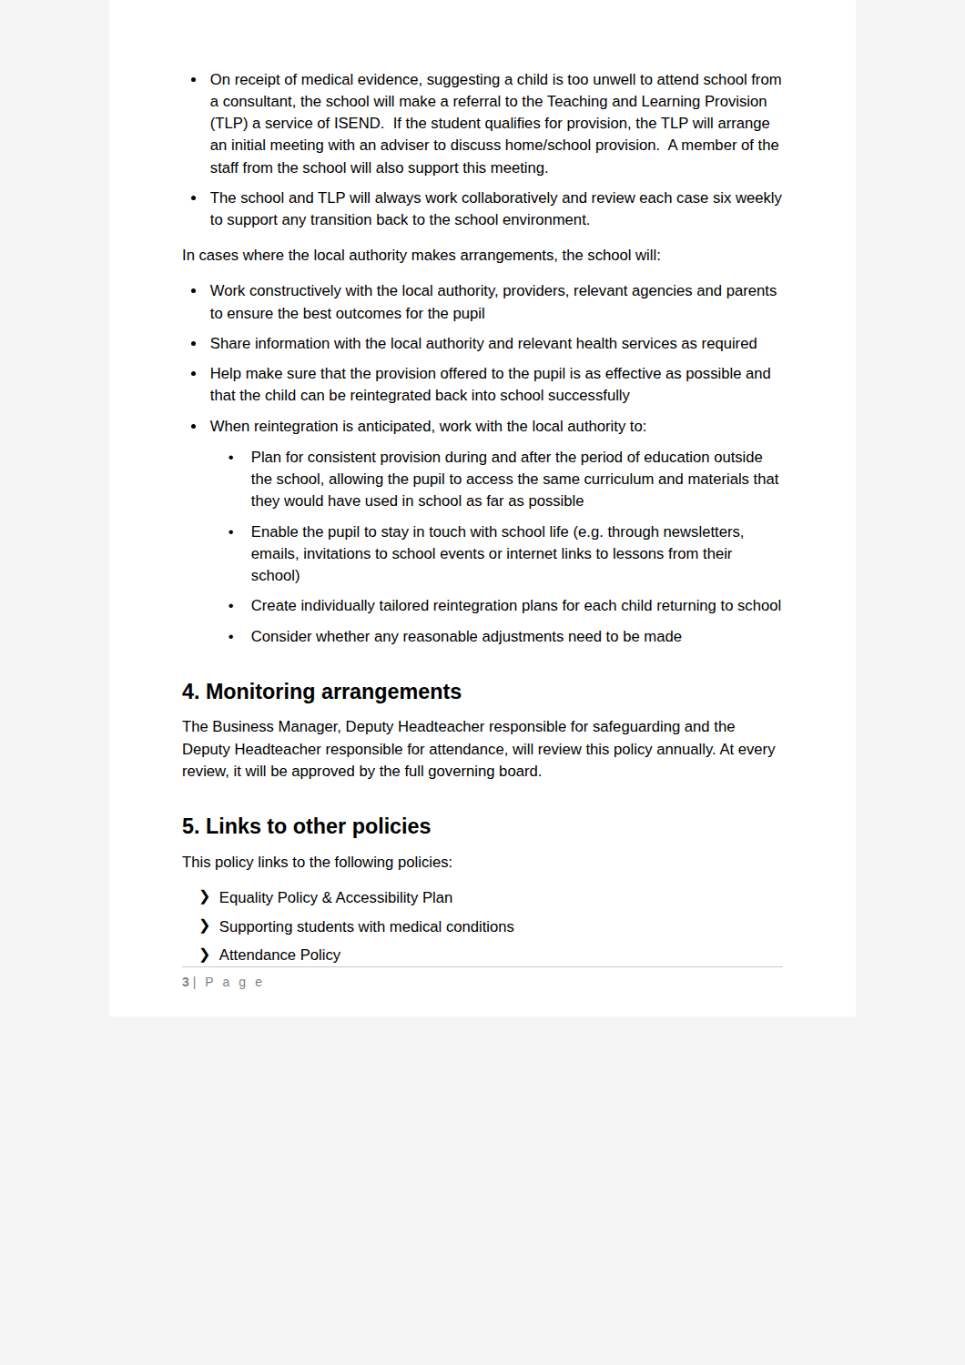On receipt of medical evidence, suggesting a child is too unwell to attend school from a consultant, the school will make a referral to the Teaching and Learning Provision (TLP) a service of ISEND. If the student qualifies for provision, the TLP will arrange an initial meeting with an adviser to discuss home/school provision. A member of the staff from the school will also support this meeting.
The school and TLP will always work collaboratively and review each case six weekly to support any transition back to the school environment.
In cases where the local authority makes arrangements, the school will:
Work constructively with the local authority, providers, relevant agencies and parents to ensure the best outcomes for the pupil
Share information with the local authority and relevant health services as required
Help make sure that the provision offered to the pupil is as effective as possible and that the child can be reintegrated back into school successfully
When reintegration is anticipated, work with the local authority to:
Plan for consistent provision during and after the period of education outside the school, allowing the pupil to access the same curriculum and materials that they would have used in school as far as possible
Enable the pupil to stay in touch with school life (e.g. through newsletters, emails, invitations to school events or internet links to lessons from their school)
Create individually tailored reintegration plans for each child returning to school
Consider whether any reasonable adjustments need to be made
4. Monitoring arrangements
The Business Manager, Deputy Headteacher responsible for safeguarding and the Deputy Headteacher responsible for attendance, will review this policy annually. At every review, it will be approved by the full governing board.
5. Links to other policies
This policy links to the following policies:
Equality Policy & Accessibility Plan
Supporting students with medical conditions
Attendance Policy
3 | P a g e